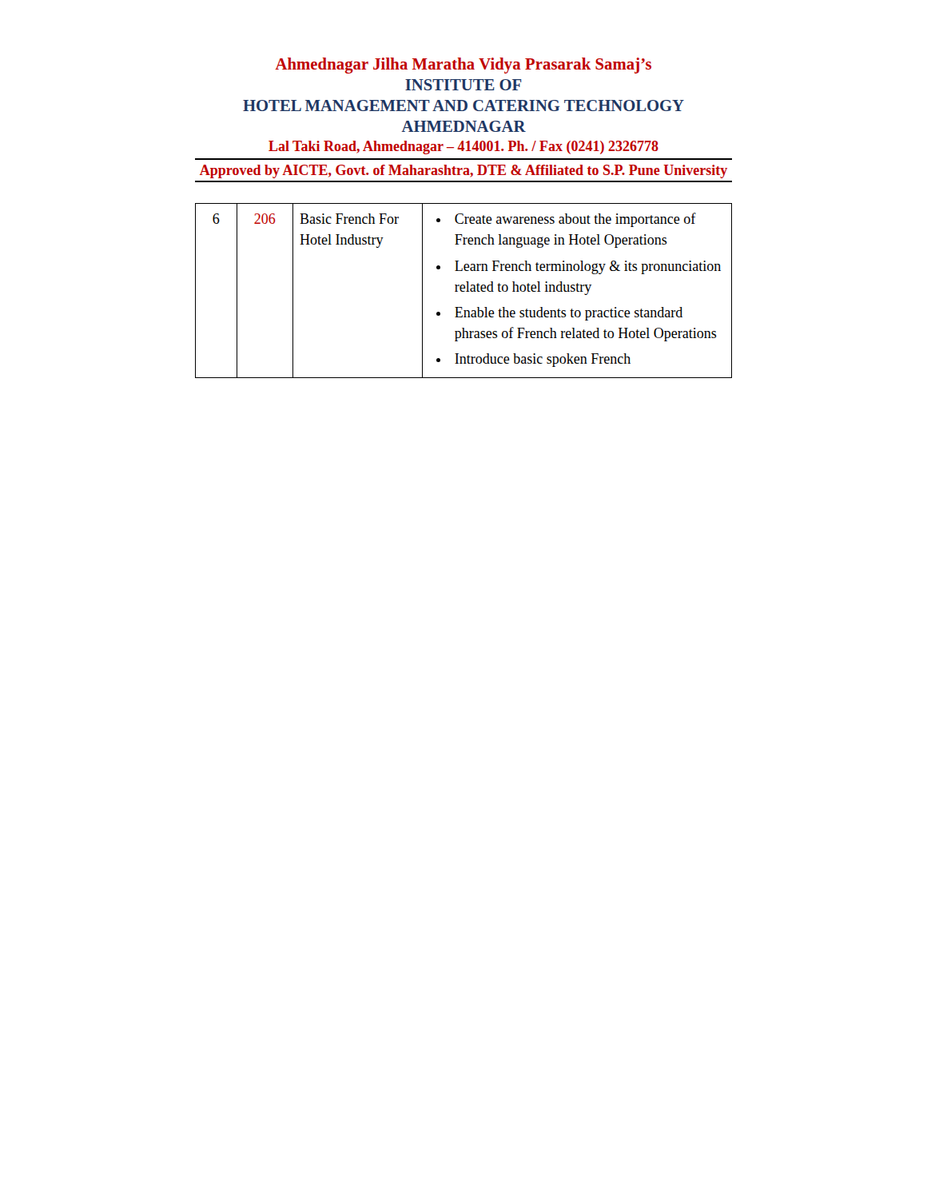Ahmednagar Jilha Maratha Vidya Prasarak Samaj’s
INSTITUTE OF
HOTEL MANAGEMENT AND CATERING TECHNOLOGY AHMEDNAGAR
Lal Taki Road, Ahmednagar – 414001. Ph. / Fax (0241) 2326778
Approved by AICTE, Govt. of Maharashtra, DTE & Affiliated to S.P. Pune University
| 6 | 206 | Basic French For Hotel Industry | Create awareness about the importance of French language in Hotel Operations Learn French terminology & its pronunciation related to hotel industry Enable the students to practice standard phrases of French related to Hotel Operations Introduce basic spoken French |